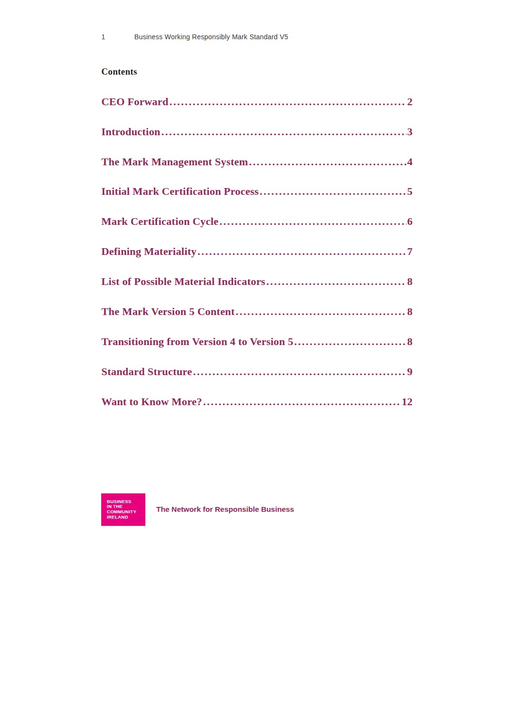1 Business Working Responsibly Mark Standard V5
Contents
CEO Forward.................................................................. 2
Introduction.................................................................. 3
The Mark Management System.................................................................. 4
Initial Mark Certification Process.................................................................. 5
Mark Certification Cycle.................................................................. 6
Defining Materiality.................................................................. 7
List of Possible Material Indicators.................................................................. 8
The Mark Version 5 Content.................................................................. 8
Transitioning from Version 4 to Version 5.................................................................. 8
Standard Structure.................................................................. 9
Want to Know More?.................................................................. 12
Business
in the
Community
Ireland
The Network for Responsible Business